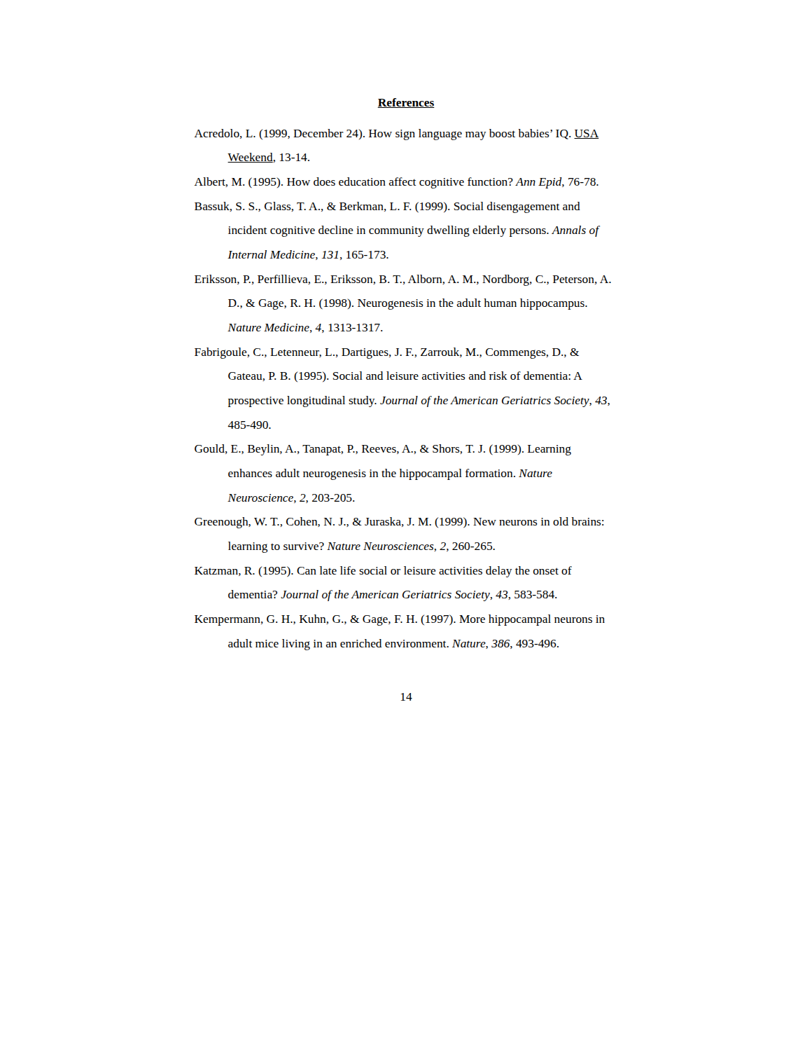References
Acredolo, L. (1999, December 24). How sign language may boost babies’ IQ. USA Weekend, 13-14.
Albert, M. (1995). How does education affect cognitive function? Ann Epid, 76-78.
Bassuk, S. S., Glass, T. A., & Berkman, L. F. (1999). Social disengagement and incident cognitive decline in community dwelling elderly persons. Annals of Internal Medicine, 131, 165-173.
Eriksson, P., Perfillieva, E., Eriksson, B. T., Alborn, A. M., Nordborg, C., Peterson, A. D., & Gage, R. H. (1998). Neurogenesis in the adult human hippocampus. Nature Medicine, 4, 1313-1317.
Fabrigoule, C., Letenneur, L., Dartigues, J. F., Zarrouk, M., Commenges, D., & Gateau, P. B. (1995). Social and leisure activities and risk of dementia: A prospective longitudinal study. Journal of the American Geriatrics Society, 43, 485-490.
Gould, E., Beylin, A., Tanapat, P., Reeves, A., & Shors, T. J. (1999). Learning enhances adult neurogenesis in the hippocampal formation. Nature Neuroscience, 2, 203-205.
Greenough, W. T., Cohen, N. J., & Juraska, J. M. (1999). New neurons in old brains: learning to survive? Nature Neurosciences, 2, 260-265.
Katzman, R. (1995). Can late life social or leisure activities delay the onset of dementia? Journal of the American Geriatrics Society, 43, 583-584.
Kempermann, G. H., Kuhn, G., & Gage, F. H. (1997). More hippocampal neurons in adult mice living in an enriched environment. Nature, 386, 493-496.
14